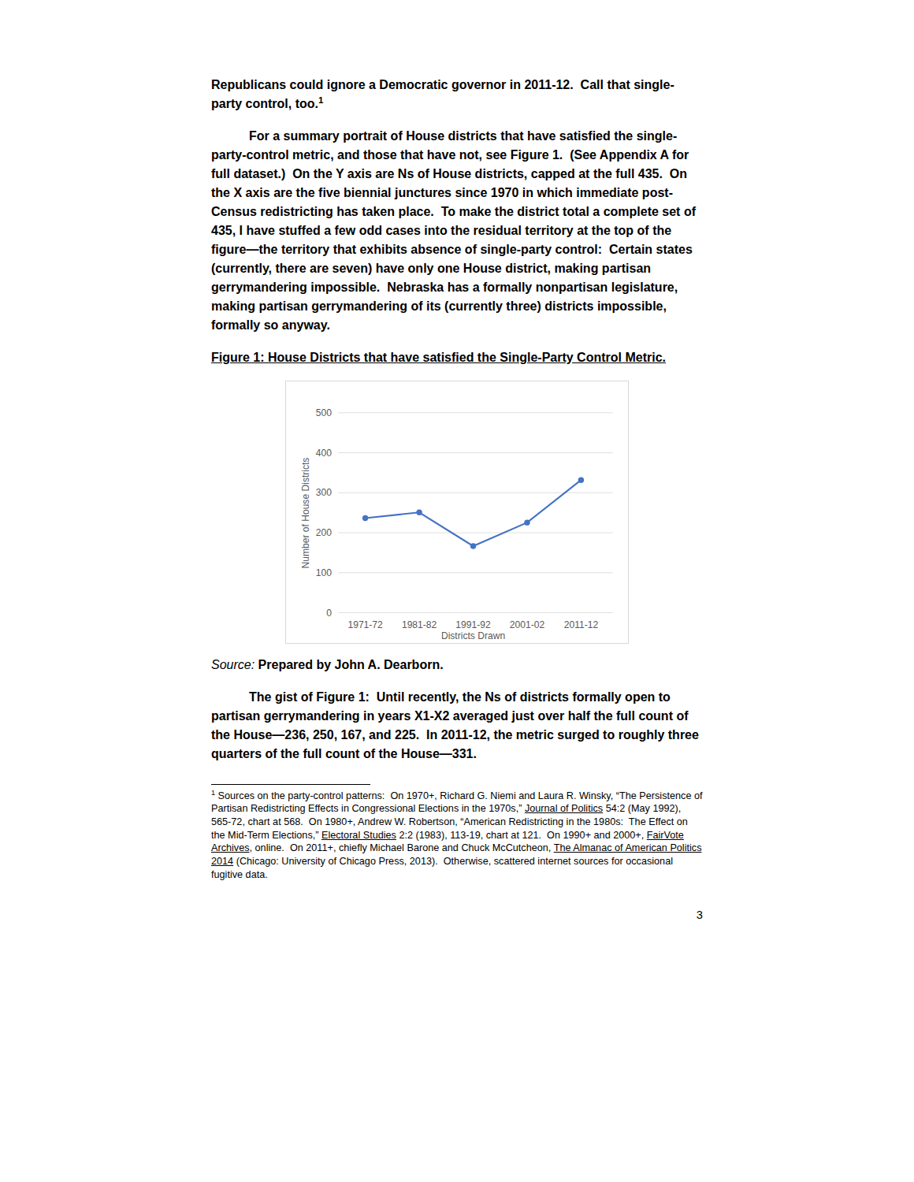Republicans could ignore a Democratic governor in 2011-12. Call that single-party control, too.1
For a summary portrait of House districts that have satisfied the single-party-control metric, and those that have not, see Figure 1. (See Appendix A for full dataset.) On the Y axis are Ns of House districts, capped at the full 435. On the X axis are the five biennial junctures since 1970 in which immediate post-Census redistricting has taken place. To make the district total a complete set of 435, I have stuffed a few odd cases into the residual territory at the top of the figure—the territory that exhibits absence of single-party control: Certain states (currently, there are seven) have only one House district, making partisan gerrymandering impossible. Nebraska has a formally nonpartisan legislature, making partisan gerrymandering of its (currently three) districts impossible, formally so anyway.
Figure 1: House Districts that have satisfied the Single-Party Control Metric.
500 400 300 200 100 0 Number of House Districts 1971-72 1981-82 1991-92 2001-02 2011-12 Districts Drawn
Source: Prepared by John A. Dearborn.
The gist of Figure 1: Until recently, the Ns of districts formally open to partisan gerrymandering in years X1-X2 averaged just over half the full count of the House—236, 250, 167, and 225. In 2011-12, the metric surged to roughly three quarters of the full count of the House—331.
1 Sources on the party-control patterns: On 1970+, Richard G. Niemi and Laura R. Winsky, “The Persistence of Partisan Redistricting Effects in Congressional Elections in the 1970s,” Journal of Politics 54:2 (May 1992), 565-72, chart at 568. On 1980+, Andrew W. Robertson, “American Redistricting in the 1980s: The Effect on the Mid-Term Elections,” Electoral Studies 2:2 (1983), 113-19, chart at 121. On 1990+ and 2000+, FairVote Archives, online. On 2011+, chiefly Michael Barone and Chuck McCutcheon, The Almanac of American Politics 2014 (Chicago: University of Chicago Press, 2013). Otherwise, scattered internet sources for occasional fugitive data.
3